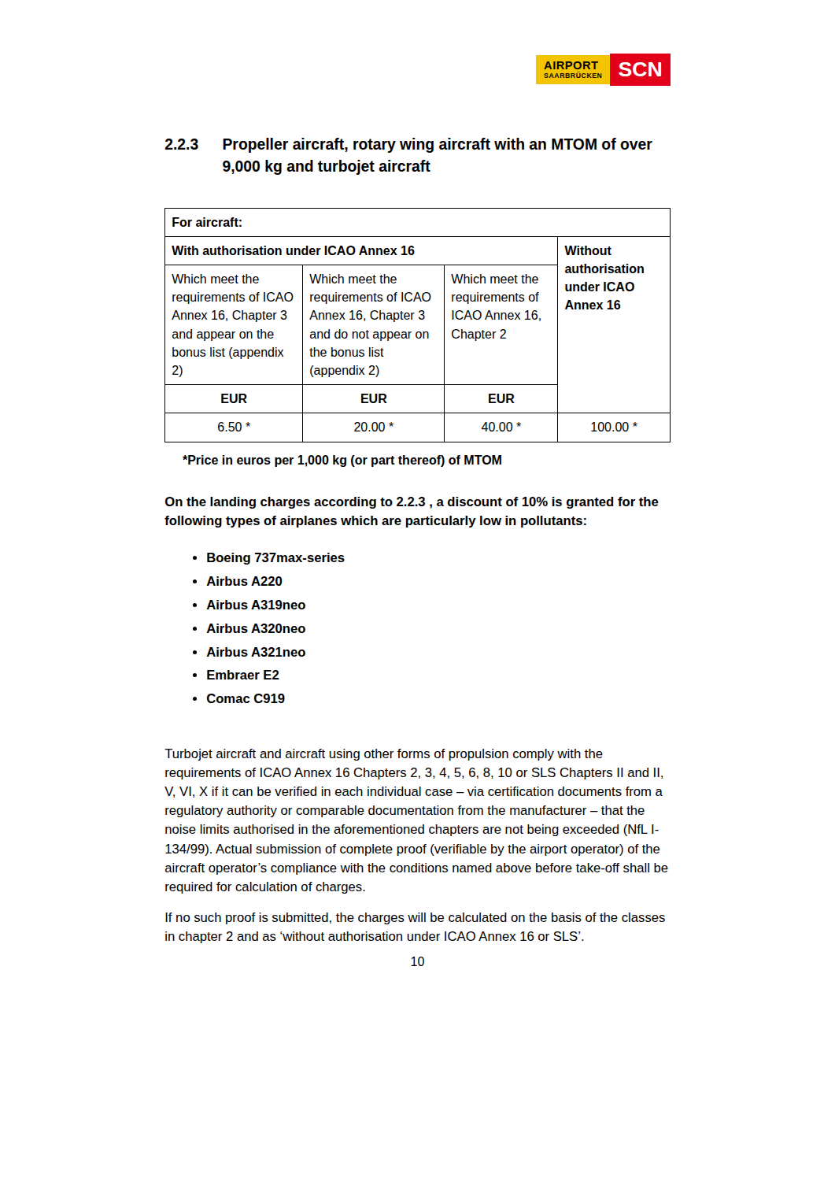AIRPORTSAARBRÜCKEN
SCN
2.2.3 Propeller aircraft, rotary wing aircraft with an MTOM of over 9,000 kg and turbojet aircraft
| For aircraft: |
| With authorisation under ICAO Annex 16 | Without authorisation under ICAO Annex 16 |
| Which meet the requirements of ICAO Annex 16, Chapter 3 and appear on the bonus list (appendix 2) | Which meet the requirements of ICAO Annex 16, Chapter 3 and do not appear on the bonus list (appendix 2) | Which meet the requirements of ICAO Annex 16, Chapter 2 |
| EUR | EUR | EUR |
| 6.50 * | 20.00 * | 40.00 * | 100.00 * |
*Price in euros per 1,000 kg (or part thereof) of MTOM
On the landing charges according to 2.2.3 , a discount of 10% is granted for the following types of airplanes which are particularly low in pollutants:
Boeing 737max-series
Airbus A220
Airbus A319neo
Airbus A320neo
Airbus A321neo
Embraer E2
Comac C919
Turbojet aircraft and aircraft using other forms of propulsion comply with the requirements of ICAO Annex 16 Chapters 2, 3, 4, 5, 6, 8, 10 or SLS Chapters II and II, V, VI, X if it can be verified in each individual case – via certification documents from a regulatory authority or comparable documentation from the manufacturer – that the noise limits authorised in the aforementioned chapters are not being exceeded (NfL I-134/99). Actual submission of complete proof (verifiable by the airport operator) of the aircraft operator’s compliance with the conditions named above before take-off shall be required for calculation of charges.
If no such proof is submitted, the charges will be calculated on the basis of the classes in chapter 2 and as ‘without authorisation under ICAO Annex 16 or SLS’.
10